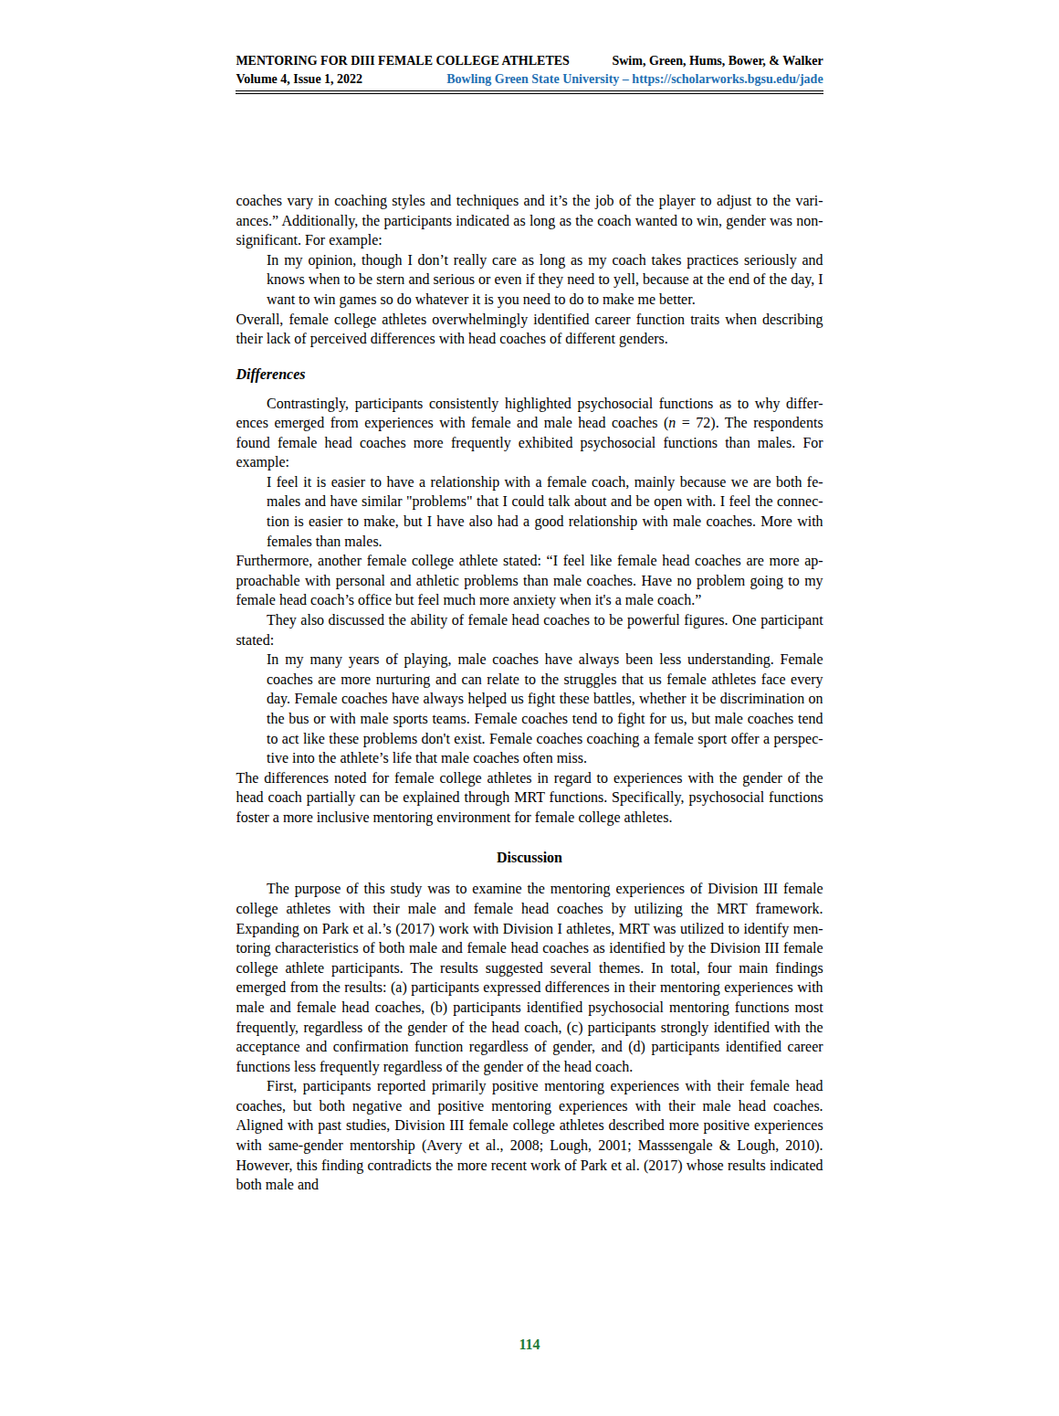MENTORING FOR DIII FEMALE COLLEGE ATHLETES
Swim, Green, Hums, Bower, & Walker
Volume 4, Issue 1, 2022
Bowling Green State University – https://scholarworks.bgsu.edu/jade
coaches vary in coaching styles and techniques and it’s the job of the player to adjust to the variances.” Additionally, the participants indicated as long as the coach wanted to win, gender was non-significant. For example:
In my opinion, though I don’t really care as long as my coach takes practices seriously and knows when to be stern and serious or even if they need to yell, because at the end of the day, I want to win games so do whatever it is you need to do to make me better.
Overall, female college athletes overwhelmingly identified career function traits when describing their lack of perceived differences with head coaches of different genders.
Differences
Contrastingly, participants consistently highlighted psychosocial functions as to why differences emerged from experiences with female and male head coaches (n = 72). The respondents found female head coaches more frequently exhibited psychosocial functions than males. For example:
I feel it is easier to have a relationship with a female coach, mainly because we are both females and have similar "problems" that I could talk about and be open with. I feel the connection is easier to make, but I have also had a good relationship with male coaches. More with females than males.
Furthermore, another female college athlete stated: “I feel like female head coaches are more approachable with personal and athletic problems than male coaches. Have no problem going to my female head coach’s office but feel much more anxiety when it's a male coach.”
They also discussed the ability of female head coaches to be powerful figures. One participant stated:
In my many years of playing, male coaches have always been less understanding. Female coaches are more nurturing and can relate to the struggles that us female athletes face every day. Female coaches have always helped us fight these battles, whether it be discrimination on the bus or with male sports teams. Female coaches tend to fight for us, but male coaches tend to act like these problems don't exist. Female coaches coaching a female sport offer a perspective into the athlete’s life that male coaches often miss.
The differences noted for female college athletes in regard to experiences with the gender of the head coach partially can be explained through MRT functions. Specifically, psychosocial functions foster a more inclusive mentoring environment for female college athletes.
Discussion
The purpose of this study was to examine the mentoring experiences of Division III female college athletes with their male and female head coaches by utilizing the MRT framework. Expanding on Park et al.’s (2017) work with Division I athletes, MRT was utilized to identify mentoring characteristics of both male and female head coaches as identified by the Division III female college athlete participants. The results suggested several themes. In total, four main findings emerged from the results: (a) participants expressed differences in their mentoring experiences with male and female head coaches, (b) participants identified psychosocial mentoring functions most frequently, regardless of the gender of the head coach, (c) participants strongly identified with the acceptance and confirmation function regardless of gender, and (d) participants identified career functions less frequently regardless of the gender of the head coach.
First, participants reported primarily positive mentoring experiences with their female head coaches, but both negative and positive mentoring experiences with their male head coaches. Aligned with past studies, Division III female college athletes described more positive experiences with same-gender mentorship (Avery et al., 2008; Lough, 2001; Masssengale & Lough, 2010). However, this finding contradicts the more recent work of Park et al. (2017) whose results indicated both male and
114